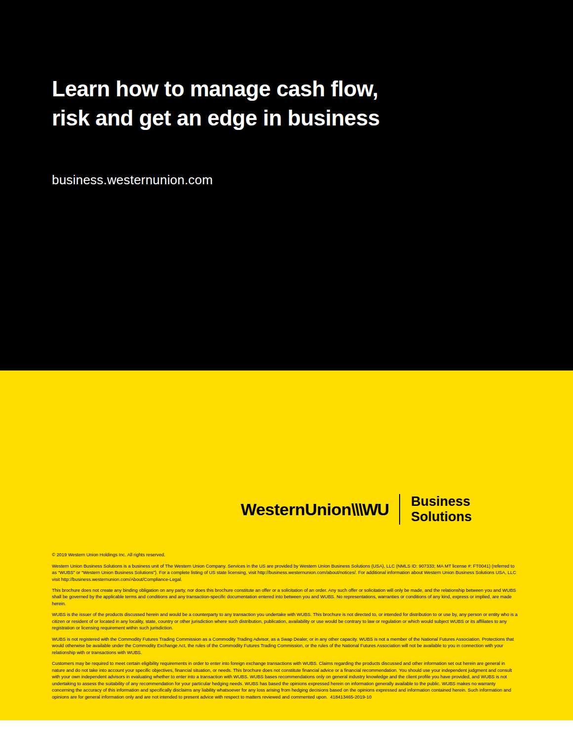Learn how to manage cash flow,
risk and get an edge in business
business.westernunion.com
WesternUnion\\\WU
Business
Solutions
© 2019 Western Union Holdings Inc. All rights reserved.
Western Union Business Solutions is a business unit of The Western Union Company. Services in the US are provided by Western Union Business Solutions (USA), LLC (NMLS ID: 907333; MA MT license #: FT0041) (referred to as “WUBS” or “Western Union Business Solutions”). For a complete listing of US state licensing, visit http://business.westernunion.com/about/notices/. For additional information about Western Union Business Solutions USA, LLC visit http://business.westernunion.com/About/Compliance-Legal.
This brochure does not create any binding obligation on any party, nor does this brochure constitute an offer or a solicitation of an order. Any such offer or solicitation will only be made, and the relationship between you and WUBS shall be governed by the applicable terms and conditions and any transaction-specific documentation entered into between you and WUBS. No representations, warranties or conditions of any kind, express or implied, are made herein.
WUBS is the issuer of the products discussed herein and would be a counterparty to any transaction you undertake with WUBS. This brochure is not directed to, or intended for distribution to or use by, any person or entity who is a citizen or resident of or located in any locality, state, country or other jurisdiction where such distribution, publication, availability or use would be contrary to law or regulation or which would subject WUBS or its affiliates to any registration or licensing requirement within such jurisdiction.
WUBS is not registered with the Commodity Futures Trading Commission as a Commodity Trading Advisor, as a Swap Dealer, or in any other capacity. WUBS is not a member of the National Futures Association. Protections that would otherwise be available under the Commodity Exchange Act, the rules of the Commodity Futures Trading Commission, or the rules of the National Futures Association will not be available to you in connection with your relationship with or transactions with WUBS.
Customers may be required to meet certain eligibility requirements in order to enter into foreign exchange transactions with WUBS. Claims regarding the products discussed and other information set out herein are general in nature and do not take into account your specific objectives, financial situation, or needs. This brochure does not constitute financial advice or a financial recommendation. You should use your independent judgment and consult with your own independent advisors in evaluating whether to enter into a transaction with WUBS. WUBS bases recommendations only on general industry knowledge and the client profile you have provided, and WUBS is not undertaking to assess the suitability of any recommendation for your particular hedging needs. WUBS has based the opinions expressed herein on information generally available to the public. WUBS makes no warranty concerning the accuracy of this information and specifically disclaims any liability whatsoever for any loss arising from hedging decisions based on the opinions expressed and information contained herein. Such information and opinions are for general information only and are not intended to present advice with respect to matters reviewed and commented upon. 418413465-2019-10